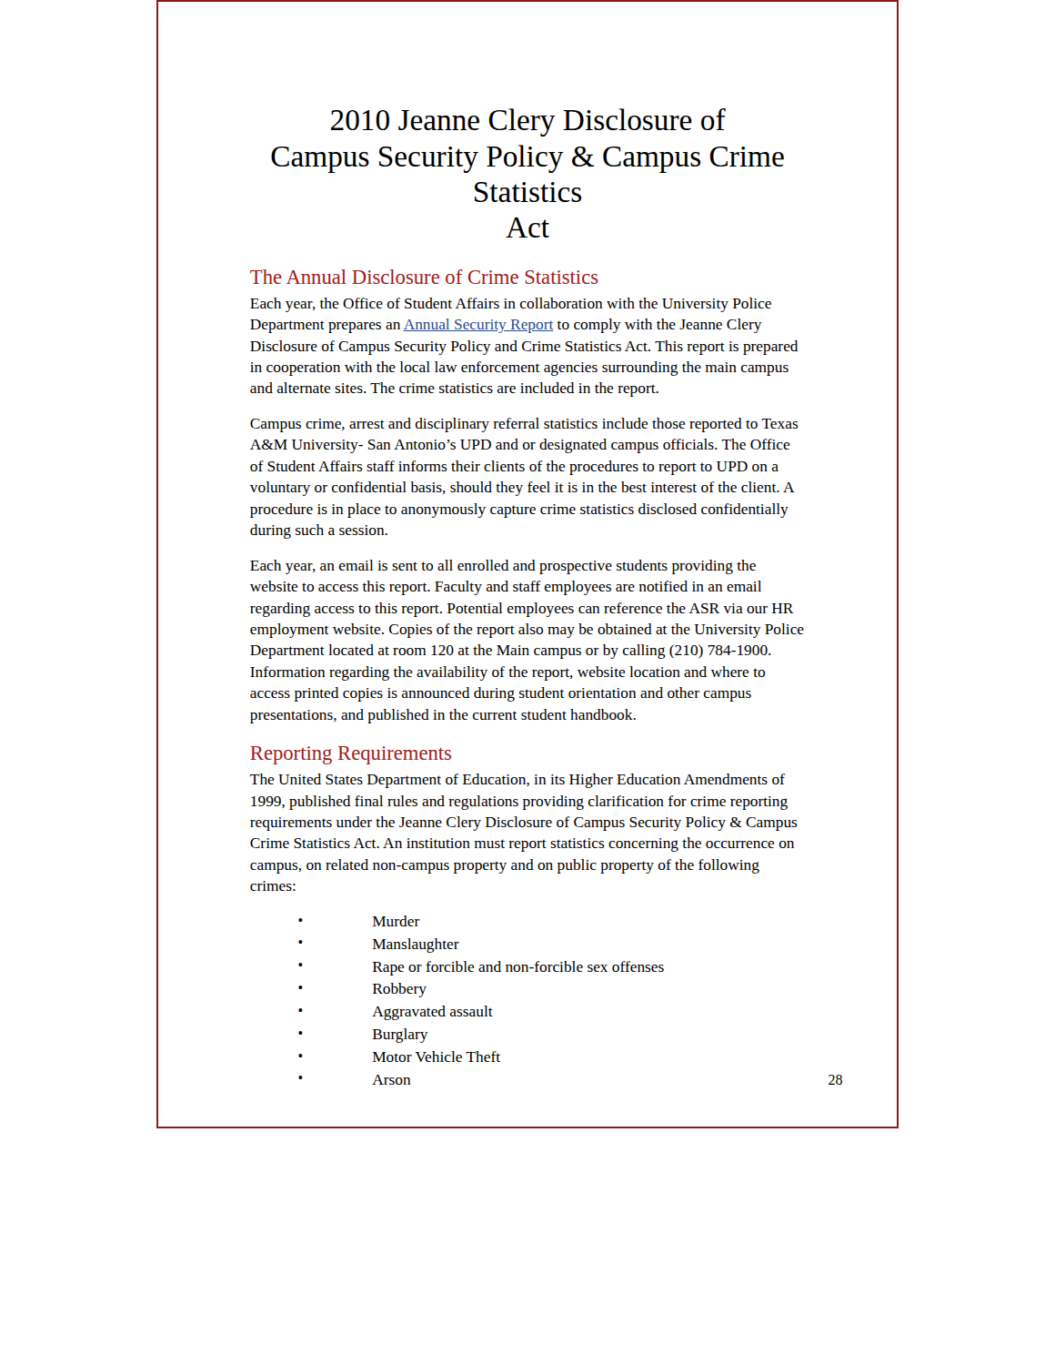2010 Jeanne Clery Disclosure of
Campus Security Policy & Campus Crime Statistics
Act
The Annual Disclosure of Crime Statistics
Each year, the Office of Student Affairs in collaboration with the University Police Department prepares an Annual Security Report to comply with the Jeanne Clery Disclosure of Campus Security Policy and Crime Statistics Act. This report is prepared in cooperation with the local law enforcement agencies surrounding the main campus and alternate sites. The crime statistics are included in the report.
Campus crime, arrest and disciplinary referral statistics include those reported to Texas A&M University- San Antonio’s UPD and or designated campus officials. The Office of Student Affairs staff informs their clients of the procedures to report to UPD on a voluntary or confidential basis, should they feel it is in the best interest of the client. A procedure is in place to anonymously capture crime statistics disclosed confidentially during such a session.
Each year, an email is sent to all enrolled and prospective students providing the website to access this report. Faculty and staff employees are notified in an email regarding access to this report. Potential employees can reference the ASR via our HR employment website. Copies of the report also may be obtained at the University Police Department located at room 120 at the Main campus or by calling (210) 784-1900. Information regarding the availability of the report, website location and where to access printed copies is announced during student orientation and other campus presentations, and published in the current student handbook.
Reporting Requirements
The United States Department of Education, in its Higher Education Amendments of 1999, published final rules and regulations providing clarification for crime reporting requirements under the Jeanne Clery Disclosure of Campus Security Policy & Campus Crime Statistics Act. An institution must report statistics concerning the occurrence on campus, on related non-campus property and on public property of the following crimes:
Murder
Manslaughter
Rape or forcible and non-forcible sex offenses
Robbery
Aggravated assault
Burglary
Motor Vehicle Theft
Arson
28